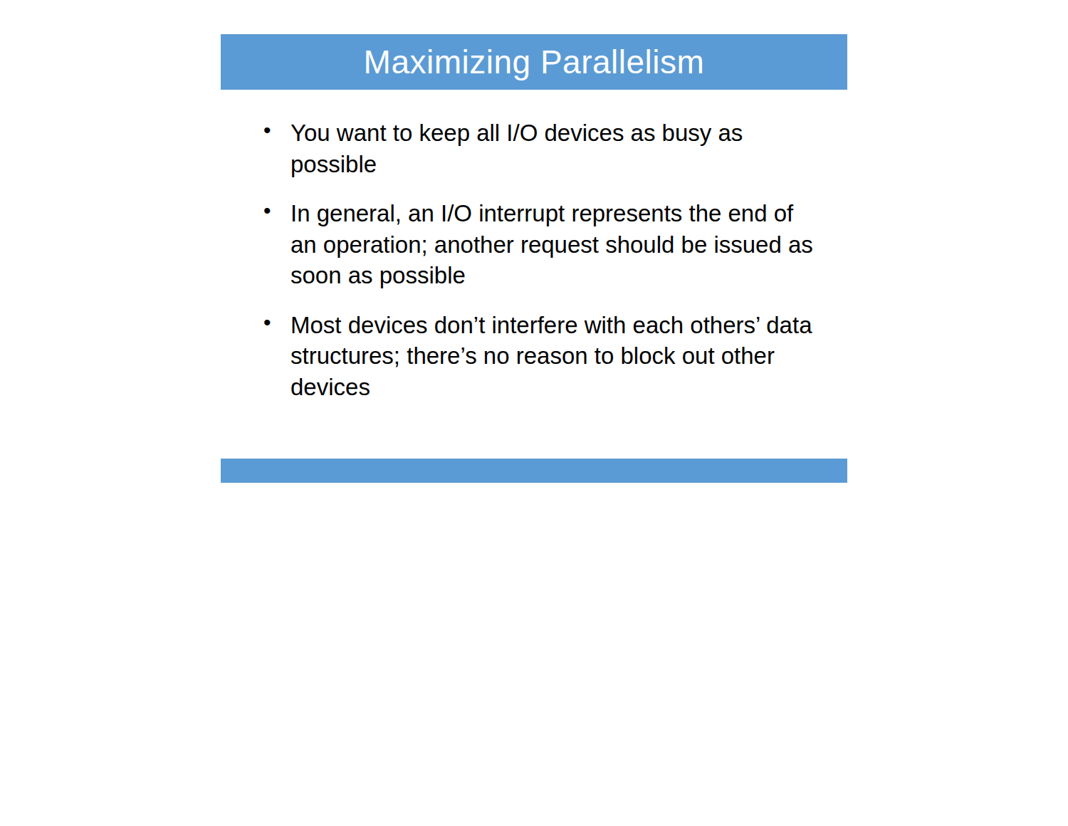Maximizing Parallelism
You want to keep all I/O devices as busy as possible
In general, an I/O interrupt represents the end of an operation; another request should be issued as soon as possible
Most devices don’t interfere with each others’ data structures; there’s no reason to block out other devices